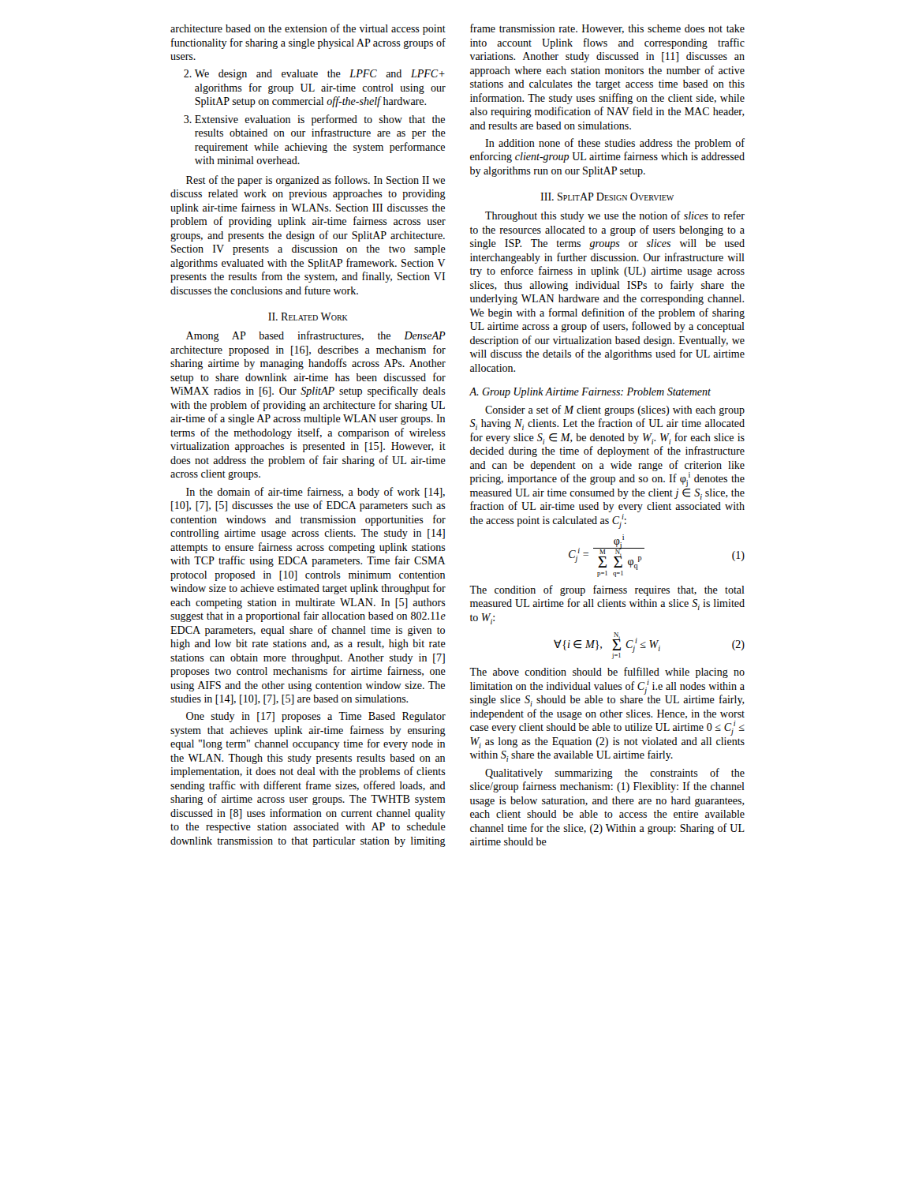architecture based on the extension of the virtual access point functionality for sharing a single physical AP across groups of users.
We design and evaluate the LPFC and LPFC+ algorithms for group UL air-time control using our SplitAP setup on commercial off-the-shelf hardware.
Extensive evaluation is performed to show that the results obtained on our infrastructure are as per the requirement while achieving the system performance with minimal overhead.
Rest of the paper is organized as follows. In Section II we discuss related work on previous approaches to providing uplink air-time fairness in WLANs. Section III discusses the problem of providing uplink air-time fairness across user groups, and presents the design of our SplitAP architecture. Section IV presents a discussion on the two sample algorithms evaluated with the SplitAP framework. Section V presents the results from the system, and finally, Section VI discusses the conclusions and future work.
II. Related Work
Among AP based infrastructures, the DenseAP architecture proposed in [16], describes a mechanism for sharing airtime by managing handoffs across APs. Another setup to share downlink air-time has been discussed for WiMAX radios in [6]. Our SplitAP setup specifically deals with the problem of providing an architecture for sharing UL air-time of a single AP across multiple WLAN user groups. In terms of the methodology itself, a comparison of wireless virtualization approaches is presented in [15]. However, it does not address the problem of fair sharing of UL air-time across client groups.
In the domain of air-time fairness, a body of work [14], [10], [7], [5] discusses the use of EDCA parameters such as contention windows and transmission opportunities for controlling airtime usage across clients. The study in [14] attempts to ensure fairness across competing uplink stations with TCP traffic using EDCA parameters. Time fair CSMA protocol proposed in [10] controls minimum contention window size to achieve estimated target uplink throughput for each competing station in multirate WLAN. In [5] authors suggest that in a proportional fair allocation based on 802.11e EDCA parameters, equal share of channel time is given to high and low bit rate stations and, as a result, high bit rate stations can obtain more throughput. Another study in [7] proposes two control mechanisms for airtime fairness, one using AIFS and the other using contention window size. The studies in [14], [10], [7], [5] are based on simulations.
One study in [17] proposes a Time Based Regulator system that achieves uplink air-time fairness by ensuring equal "long term" channel occupancy time for every node in the WLAN. Though this study presents results based on an implementation, it does not deal with the problems of clients sending traffic with different frame sizes, offered loads, and sharing of airtime across user groups. The TWHTB system discussed in [8] uses information on current channel quality to the respective station associated with AP to schedule downlink transmission to that particular station by limiting frame transmission rate. However, this scheme does not take into account Uplink flows and corresponding traffic variations. Another study discussed in [11] discusses an approach where each station monitors the number of active stations and calculates the target access time based on this information. The study uses sniffing on the client side, while also requiring modification of NAV field in the MAC header, and results are based on simulations.
In addition none of these studies address the problem of enforcing client-group UL airtime fairness which is addressed by algorithms run on our SplitAP setup.
III. SplitAP Design Overview
Throughout this study we use the notion of slices to refer to the resources allocated to a group of users belonging to a single ISP. The terms groups or slices will be used interchangeably in further discussion. Our infrastructure will try to enforce fairness in uplink (UL) airtime usage across slices, thus allowing individual ISPs to fairly share the underlying WLAN hardware and the corresponding channel. We begin with a formal definition of the problem of sharing UL airtime across a group of users, followed by a conceptual description of our virtualization based design. Eventually, we will discuss the details of the algorithms used for UL airtime allocation.
A. Group Uplink Airtime Fairness: Problem Statement
Consider a set of M client groups (slices) with each group Si having Ni clients. Let the fraction of UL air time allocated for every slice Si ∈ M, be denoted by Wi. Wi for each slice is decided during the time of deployment of the infrastructure and can be dependent on a wide range of criterion like pricing, importance of the group and so on. If φji denotes the measured UL air time consumed by the client j ∈ Si slice, the fraction of UL air-time used by every client associated with the access point is calculated as Cji:
Cji = φji MΣp=1 Ni Σq=1 φqp (1)
The condition of group fairness requires that, the total measured UL airtime for all clients within a slice Si is limited to Wi:
∀{i ∈ M}, Ni Σj=1 Cji ≤ Wi (2)
The above condition should be fulfilled while placing no limitation on the individual values of Cji i.e all nodes within a single slice Si should be able to share the UL airtime fairly, independent of the usage on other slices. Hence, in the worst case every client should be able to utilize UL airtime 0 ≤ Cji ≤ Wi as long as the Equation (2) is not violated and all clients within Si share the available UL airtime fairly.
Qualitatively summarizing the constraints of the slice/group fairness mechanism: (1) Flexiblity: If the channel usage is below saturation, and there are no hard guarantees, each client should be able to access the entire available channel time for the slice, (2) Within a group: Sharing of UL airtime should be